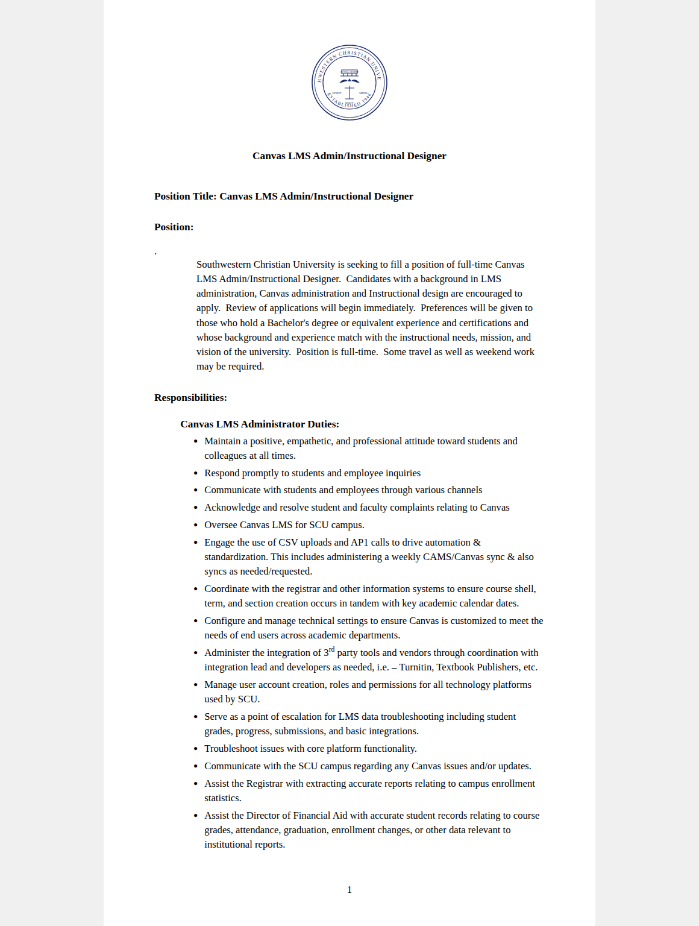SOUTHWESTERN CHRISTIAN UNIVERSITY ESTABLISHED 1946 SCHOLARSHIP SPIRIT MIND BODY
Canvas LMS Admin/Instructional Designer
Position Title: Canvas LMS Admin/Instructional Designer
Position:
.
Southwestern Christian University is seeking to fill a position of full-time Canvas LMS Admin/Instructional Designer. Candidates with a background in LMS administration, Canvas administration and Instructional design are encouraged to apply. Review of applications will begin immediately. Preferences will be given to those who hold a Bachelor's degree or equivalent experience and certifications and whose background and experience match with the instructional needs, mission, and vision of the university. Position is full-time. Some travel as well as weekend work may be required.
Responsibilities:
Canvas LMS Administrator Duties:
Maintain a positive, empathetic, and professional attitude toward students and colleagues at all times.
Respond promptly to students and employee inquiries
Communicate with students and employees through various channels
Acknowledge and resolve student and faculty complaints relating to Canvas
Oversee Canvas LMS for SCU campus.
Engage the use of CSV uploads and AP1 calls to drive automation & standardization. This includes administering a weekly CAMS/Canvas sync & also syncs as needed/requested.
Coordinate with the registrar and other information systems to ensure course shell, term, and section creation occurs in tandem with key academic calendar dates.
Configure and manage technical settings to ensure Canvas is customized to meet the needs of end users across academic departments.
Administer the integration of 3rd party tools and vendors through coordination with integration lead and developers as needed, i.e. – Turnitin, Textbook Publishers, etc.
Manage user account creation, roles and permissions for all technology platforms used by SCU.
Serve as a point of escalation for LMS data troubleshooting including student grades, progress, submissions, and basic integrations.
Troubleshoot issues with core platform functionality.
Communicate with the SCU campus regarding any Canvas issues and/or updates.
Assist the Registrar with extracting accurate reports relating to campus enrollment statistics.
Assist the Director of Financial Aid with accurate student records relating to course grades, attendance, graduation, enrollment changes, or other data relevant to institutional reports.
1